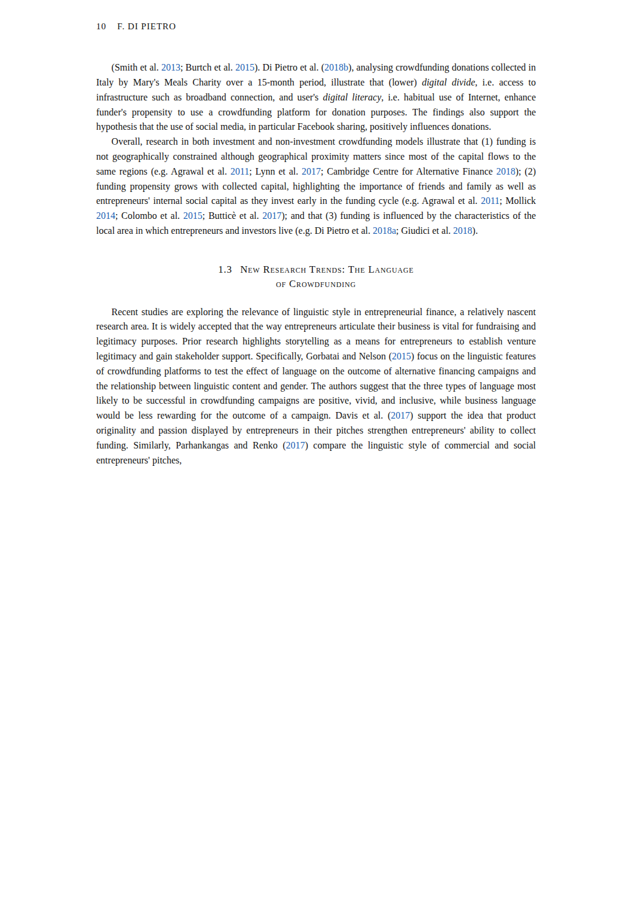10 F. DI PIETRO
(Smith et al. 2013; Burtch et al. 2015). Di Pietro et al. (2018b), analysing crowdfunding donations collected in Italy by Mary's Meals Charity over a 15-month period, illustrate that (lower) digital divide, i.e. access to infrastructure such as broadband connection, and user's digital literacy, i.e. habitual use of Internet, enhance funder's propensity to use a crowdfunding platform for donation purposes. The findings also support the hypothesis that the use of social media, in particular Facebook sharing, positively influences donations.
Overall, research in both investment and non-investment crowdfunding models illustrate that (1) funding is not geographically constrained although geographical proximity matters since most of the capital flows to the same regions (e.g. Agrawal et al. 2011; Lynn et al. 2017; Cambridge Centre for Alternative Finance 2018); (2) funding propensity grows with collected capital, highlighting the importance of friends and family as well as entrepreneurs' internal social capital as they invest early in the funding cycle (e.g. Agrawal et al. 2011; Mollick 2014; Colombo et al. 2015; Butticè et al. 2017); and that (3) funding is influenced by the characteristics of the local area in which entrepreneurs and investors live (e.g. Di Pietro et al. 2018a; Giudici et al. 2018).
1.3 New Research Trends: The Language
of Crowdfunding
Recent studies are exploring the relevance of linguistic style in entrepreneurial finance, a relatively nascent research area. It is widely accepted that the way entrepreneurs articulate their business is vital for fundraising and legitimacy purposes. Prior research highlights storytelling as a means for entrepreneurs to establish venture legitimacy and gain stakeholder support. Specifically, Gorbatai and Nelson (2015) focus on the linguistic features of crowdfunding platforms to test the effect of language on the outcome of alternative financing campaigns and the relationship between linguistic content and gender. The authors suggest that the three types of language most likely to be successful in crowdfunding campaigns are positive, vivid, and inclusive, while business language would be less rewarding for the outcome of a campaign. Davis et al. (2017) support the idea that product originality and passion displayed by entrepreneurs in their pitches strengthen entrepreneurs' ability to collect funding. Similarly, Parhankangas and Renko (2017) compare the linguistic style of commercial and social entrepreneurs' pitches,